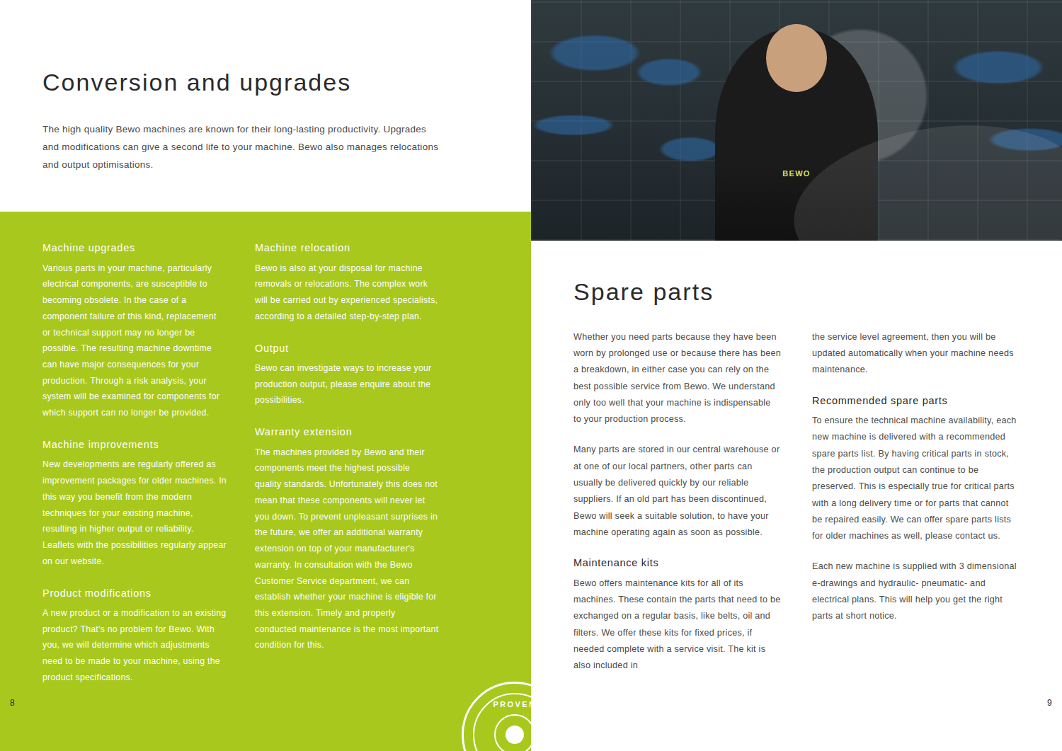Conversion and upgrades
The high quality Bewo machines are known for their long-lasting productivity. Upgrades and modifications can give a second life to your machine. Bewo also manages relocations and output optimisations.
Machine upgrades
Various parts in your machine, particularly electrical components, are susceptible to becoming obsolete. In the case of a component failure of this kind, replacement or technical support may no longer be possible. The resulting machine downtime can have major consequences for your production. Through a risk analysis, your system will be examined for components for which support can no longer be provided.
Machine improvements
New developments are regularly offered as improvement packages for older machines. In this way you benefit from the modern techniques for your existing machine, resulting in higher output or reliability. Leaflets with the possibilities regularly appear on our website.
Product modifications
A new product or a modification to an existing product? That's no problem for Bewo. With you, we will determine which adjustments need to be made to your machine, using the product specifications.
Machine relocation
Bewo is also at your disposal for machine removals or relocations. The complex work will be carried out by experienced specialists, according to a detailed step-by-step plan.
Output
Bewo can investigate ways to increase your production output, please enquire about the possibilities.
Warranty extension
The machines provided by Bewo and their components meet the highest possible quality standards. Unfortunately this does not mean that these components will never let you down. To prevent unpleasant surprises in the future, we offer an additional warranty extension on top of your manufacturer's warranty. In consultation with the Bewo Customer Service department, we can establish whether your machine is eligible for this extension. Timely and properly conducted maintenance is the most important condition for this.
8
PROVEN QUALITY
BEWO
Spare parts
Whether you need parts because they have been worn by prolonged use or because there has been a breakdown, in either case you can rely on the best possible service from Bewo. We understand only too well that your machine is indispensable to your production process.
Many parts are stored in our central warehouse or at one of our local partners, other parts can usually be delivered quickly by our reliable suppliers. If an old part has been discontinued, Bewo will seek a suitable solution, to have your machine operating again as soon as possible.
Maintenance kits
Bewo offers maintenance kits for all of its machines. These contain the parts that need to be exchanged on a regular basis, like belts, oil and filters. We offer these kits for fixed prices, if needed complete with a service visit. The kit is also included in
the service level agreement, then you will be updated automatically when your machine needs maintenance.
Recommended spare parts
To ensure the technical machine availability, each new machine is delivered with a recommended spare parts list. By having critical parts in stock, the production output can continue to be preserved. This is especially true for critical parts with a long delivery time or for parts that cannot be repaired easily. We can offer spare parts lists for older machines as well, please contact us.
Each new machine is supplied with 3 dimensional e-drawings and hydraulic- pneumatic- and electrical plans. This will help you get the right parts at short notice.
9